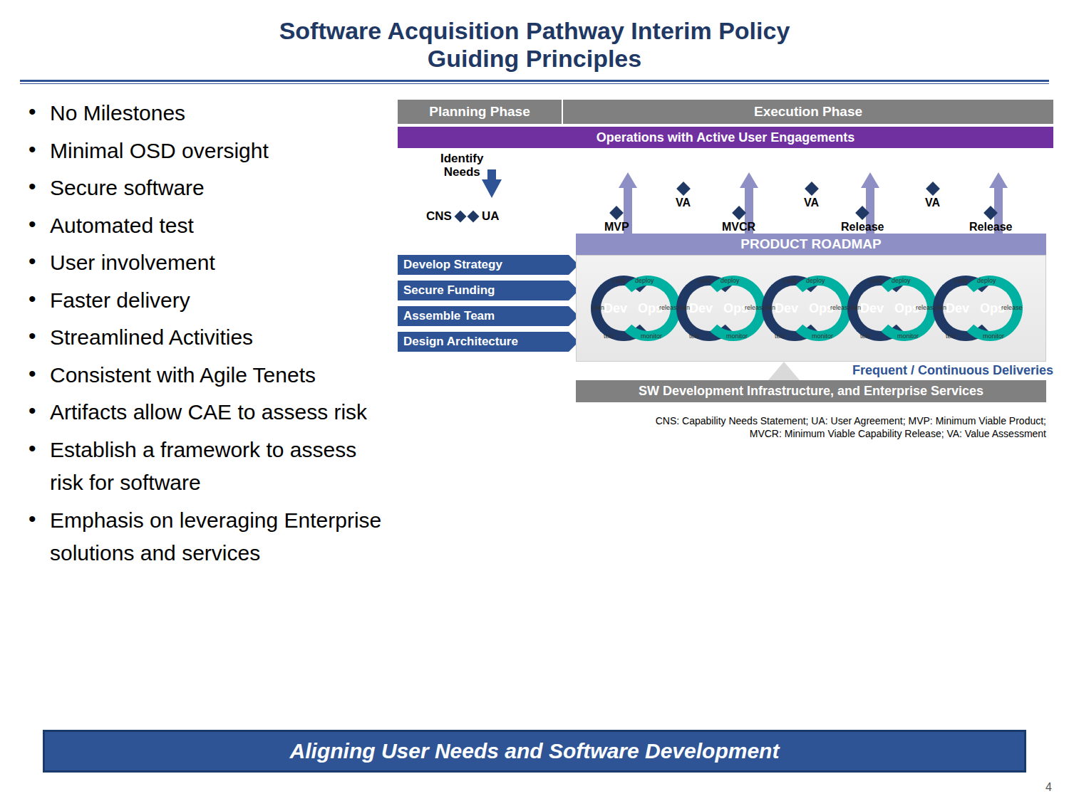Software Acquisition Pathway Interim Policy
Guiding Principles
No Milestones
Minimal OSD oversight
Secure software
Automated test
User involvement
Faster delivery
Streamlined Activities
Consistent with Agile Tenets
Artifacts allow CAE to assess risk
Establish a framework to assess risk for software
Emphasis on leveraging Enterprise solutions and services
Planning Phase
Execution Phase
Operations with Active User Engagements
Identify
Needs
CNS UA
MVP
VA
MVCR
VA
Release
VA
Release
PRODUCT ROADMAP
Develop Strategy
Secure Funding
Assemble Team
Design Architecture
Dev
Ops
code
plan
test
deploy
release
monitor
Dev
Ops
code
plan
test
deploy
release
monitor
Dev
Ops
code
plan
test
deploy
release
monitor
Dev
Ops
code
plan
test
deploy
release
monitor
Dev
Ops
code
plan
test
deploy
release
monitor
Frequent / Continuous Deliveries
SW Development Infrastructure, and Enterprise Services
CNS: Capability Needs Statement; UA: User Agreement; MVP: Minimum Viable Product;
MVCR: Minimum Viable Capability Release; VA: Value Assessment
Aligning User Needs and Software Development
4